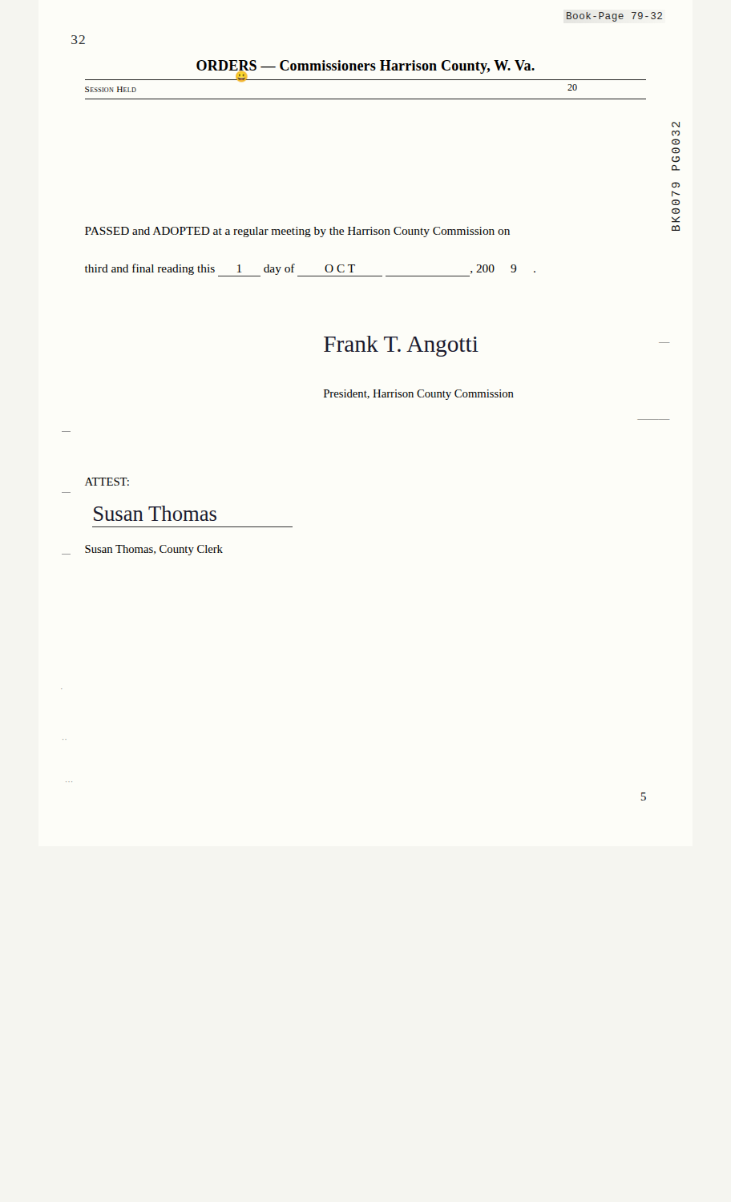Book-Page 79-32
32
ORDERS — Commissioners Harrison County, W. Va.
😀
Session Held 20
BK0079 PG0032
PASSED and ADOPTED at a regular meeting by the Harrison County Commission on
third and final reading this 1 day of O C T , 2009.
Frank T. Angotti
President, Harrison County Commission
ATTEST:
Susan Thomas
Susan Thomas, County Clerk
—
———
·
··
···
5